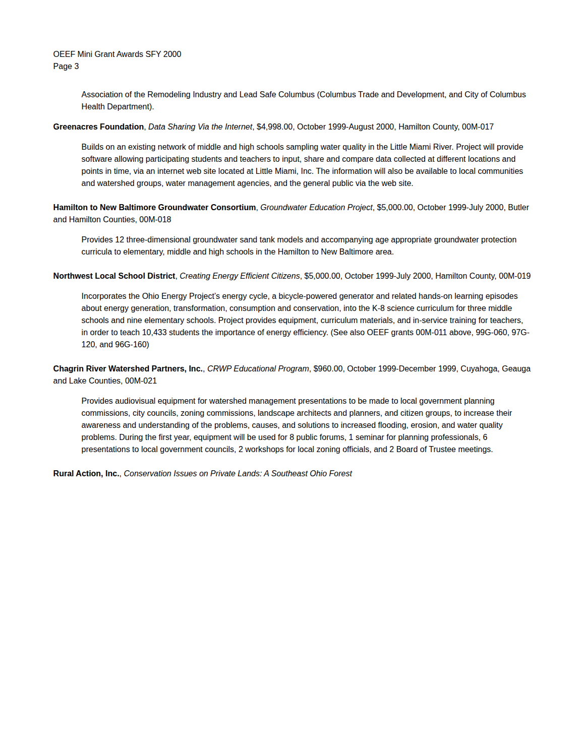OEEF Mini Grant Awards SFY 2000
Page 3
Association of the Remodeling Industry and Lead Safe Columbus (Columbus Trade and Development, and City of Columbus Health Department).
Greenacres Foundation, Data Sharing Via the Internet, $4,998.00, October 1999-August 2000, Hamilton County, 00M-017
Builds on an existing network of middle and high schools sampling water quality in the Little Miami River. Project will provide software allowing participating students and teachers to input, share and compare data collected at different locations and points in time, via an internet web site located at Little Miami, Inc. The information will also be available to local communities and watershed groups, water management agencies, and the general public via the web site.
Hamilton to New Baltimore Groundwater Consortium, Groundwater Education Project, $5,000.00, October 1999-July 2000, Butler and Hamilton Counties, 00M-018
Provides 12 three-dimensional groundwater sand tank models and accompanying age appropriate groundwater protection curricula to elementary, middle and high schools in the Hamilton to New Baltimore area.
Northwest Local School District, Creating Energy Efficient Citizens, $5,000.00, October 1999-July 2000, Hamilton County, 00M-019
Incorporates the Ohio Energy Project’s energy cycle, a bicycle-powered generator and related hands-on learning episodes about energy generation, transformation, consumption and conservation, into the K-8 science curriculum for three middle schools and nine elementary schools. Project provides equipment, curriculum materials, and in-service training for teachers, in order to teach 10,433 students the importance of energy efficiency. (See also OEEF grants 00M-011 above, 99G-060, 97G-120, and 96G-160)
Chagrin River Watershed Partners, Inc., CRWP Educational Program, $960.00, October 1999-December 1999, Cuyahoga, Geauga and Lake Counties, 00M-021
Provides audiovisual equipment for watershed management presentations to be made to local government planning commissions, city councils, zoning commissions, landscape architects and planners, and citizen groups, to increase their awareness and understanding of the problems, causes, and solutions to increased flooding, erosion, and water quality problems. During the first year, equipment will be used for 8 public forums, 1 seminar for planning professionals, 6 presentations to local government councils, 2 workshops for local zoning officials, and 2 Board of Trustee meetings.
Rural Action, Inc., Conservation Issues on Private Lands: A Southeast Ohio Forest